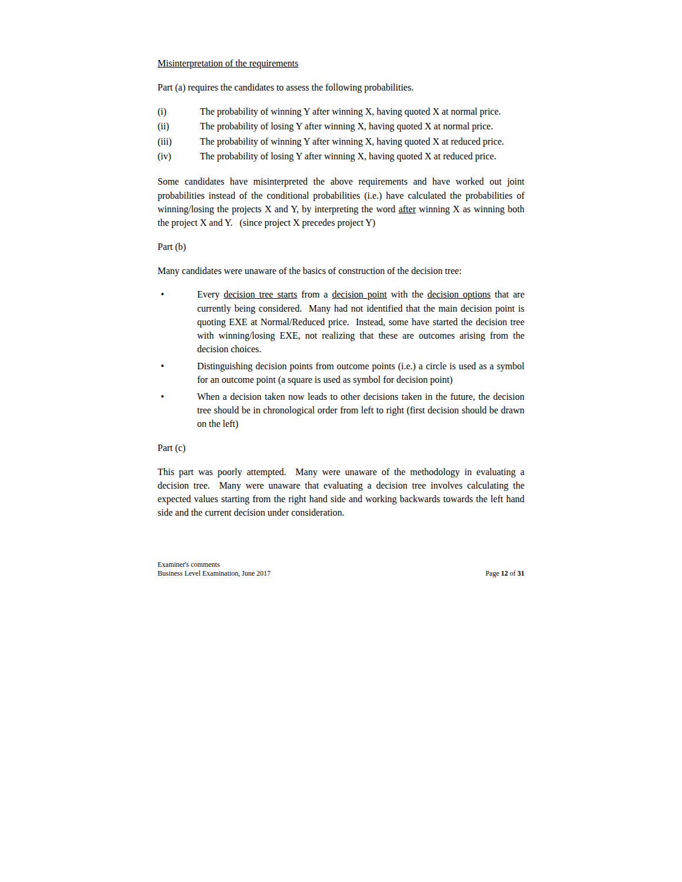Misinterpretation of the requirements
Part (a) requires the candidates to assess the following probabilities.
| (i) | The probability of winning Y after winning X, having quoted X at normal price. |
| (ii) | The probability of losing Y after winning X, having quoted X at normal price. |
| (iii) | The probability of winning Y after winning X, having quoted X at reduced price. |
| (iv) | The probability of losing Y after winning X, having quoted X at reduced price. |
Some candidates have misinterpreted the above requirements and have worked out joint probabilities instead of the conditional probabilities (i.e.) have calculated the probabilities of winning/losing the projects X and Y, by interpreting the word after winning X as winning both the project X and Y. (since project X precedes project Y)
Part (b)
Many candidates were unaware of the basics of construction of the decision tree:
Every decision tree starts from a decision point with the decision options that are currently being considered. Many had not identified that the main decision point is quoting EXE at Normal/Reduced price. Instead, some have started the decision tree with winning/losing EXE, not realizing that these are outcomes arising from the decision choices.
Distinguishing decision points from outcome points (i.e.) a circle is used as a symbol for an outcome point (a square is used as symbol for decision point)
When a decision taken now leads to other decisions taken in the future, the decision tree should be in chronological order from left to right (first decision should be drawn on the left)
Part (c)
This part was poorly attempted. Many were unaware of the methodology in evaluating a decision tree. Many were unaware that evaluating a decision tree involves calculating the expected values starting from the right hand side and working backwards towards the left hand side and the current decision under consideration.
Examiner's comments
Business Level Examination, June 2017
Page 12 of 31